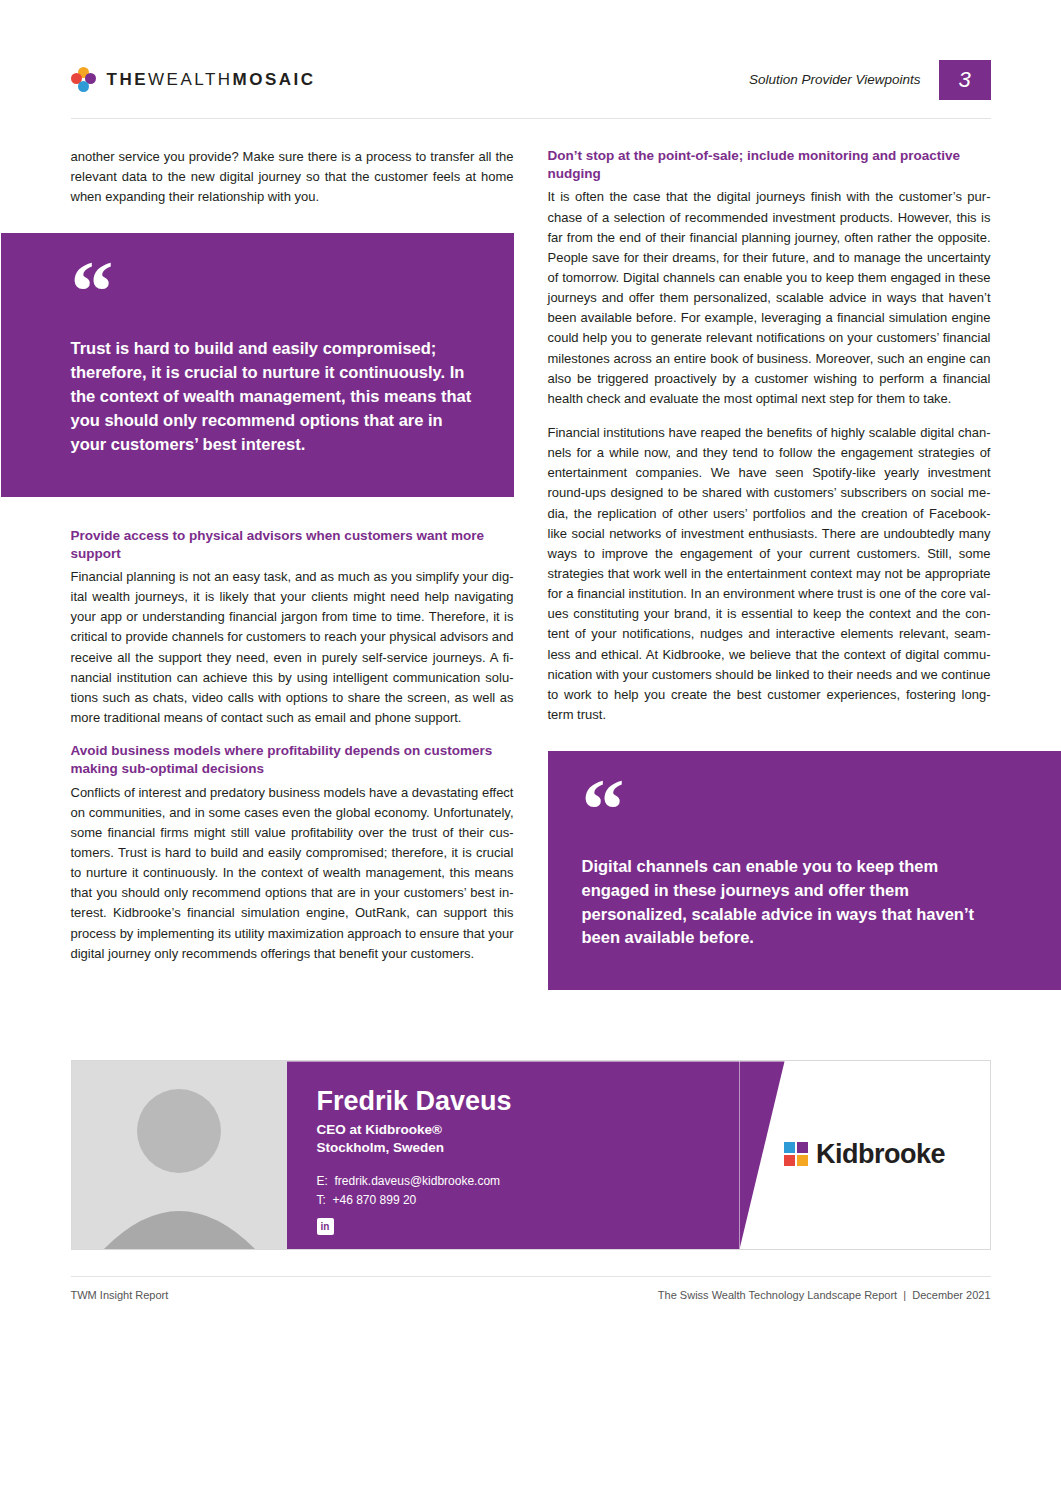THEWEALTHMOSAIC
Solution Provider Viewpoints
3
another service you provide? Make sure there is a process to transfer all the relevant data to the new digital journey so that the customer feels at home when expanding their relationship with you.
“
Trust is hard to build and easily compromised; therefore, it is crucial to nurture it continuously. In the context of wealth management, this means that you should only recommend options that are in your customers’ best interest.
Provide access to physical advisors when customers want more support
Financial planning is not an easy task, and as much as you simplify your digital wealth journeys, it is likely that your clients might need help navigating your app or understanding financial jargon from time to time. Therefore, it is critical to provide channels for customers to reach your physical advisors and receive all the support they need, even in purely self-service journeys. A financial institution can achieve this by using intelligent communication solutions such as chats, video calls with options to share the screen, as well as more traditional means of contact such as email and phone support.
Avoid business models where profitability depends on customers making sub-optimal decisions
Conflicts of interest and predatory business models have a devastating effect on communities, and in some cases even the global economy. Unfortunately, some financial firms might still value profitability over the trust of their customers. Trust is hard to build and easily compromised; therefore, it is crucial to nurture it continuously. In the context of wealth management, this means that you should only recommend options that are in your customers’ best interest. Kidbrooke’s financial simulation engine, OutRank, can support this process by implementing its utility maximization approach to ensure that your digital journey only recommends offerings that benefit your customers.
Don’t stop at the point-of-sale; include monitoring and proactive nudging
It is often the case that the digital journeys finish with the customer’s purchase of a selection of recommended investment products. However, this is far from the end of their financial planning journey, often rather the opposite. People save for their dreams, for their future, and to manage the uncertainty of tomorrow. Digital channels can enable you to keep them engaged in these journeys and offer them personalized, scalable advice in ways that haven’t been available before. For example, leveraging a financial simulation engine could help you to generate relevant notifications on your customers’ financial milestones across an entire book of business. Moreover, such an engine can also be triggered proactively by a customer wishing to perform a financial health check and evaluate the most optimal next step for them to take.
Financial institutions have reaped the benefits of highly scalable digital channels for a while now, and they tend to follow the engagement strategies of entertainment companies. We have seen Spotify-like yearly investment round-ups designed to be shared with customers’ subscribers on social media, the replication of other users’ portfolios and the creation of Facebook-like social networks of investment enthusiasts. There are undoubtedly many ways to improve the engagement of your current customers. Still, some strategies that work well in the entertainment context may not be appropriate for a financial institution. In an environment where trust is one of the core values constituting your brand, it is essential to keep the context and the content of your notifications, nudges and interactive elements relevant, seamless and ethical. At Kidbrooke, we believe that the context of digital communication with your customers should be linked to their needs and we continue to work to help you create the best customer experiences, fostering long-term trust.
“
Digital channels can enable you to keep them engaged in these journeys and offer them personalized, scalable advice in ways that haven’t been available before.
Fredrik Daveus
CEO at Kidbrooke®
Stockholm, Sweden
E: fredrik.daveus@kidbrooke.com
T: +46 870 899 20
in
Kidbrooke
TWM Insight Report
The Swiss Wealth Technology Landscape Report | December 2021